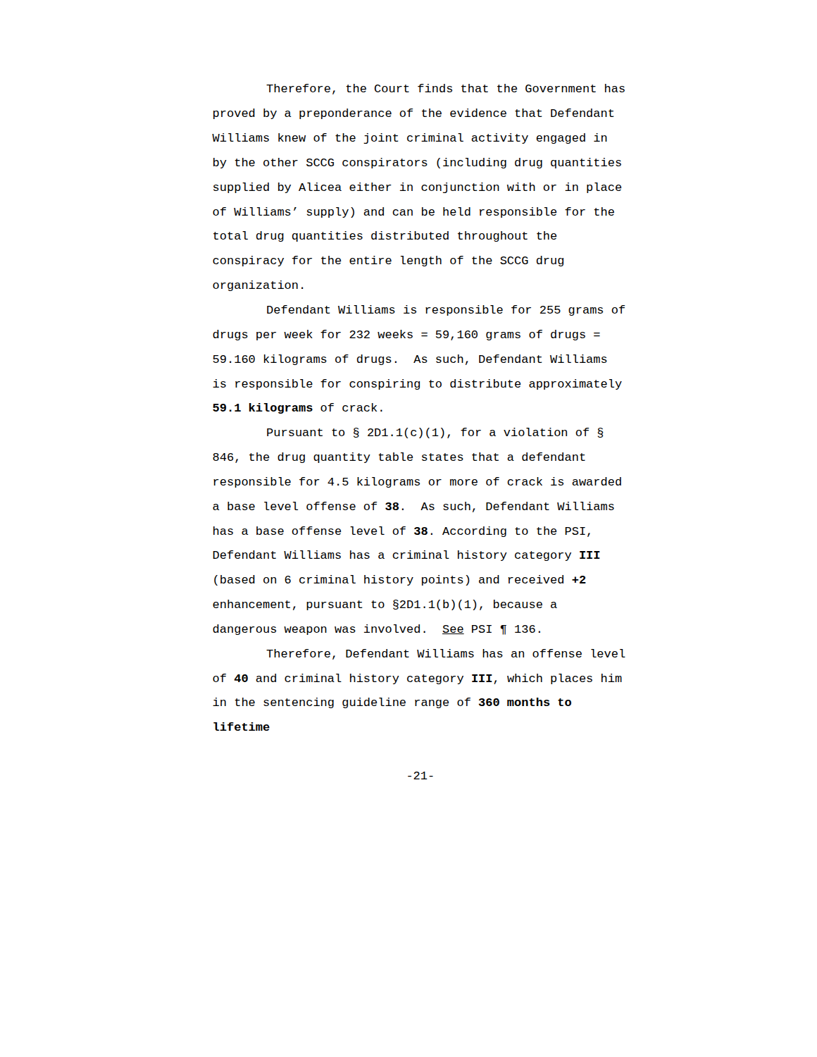Therefore, the Court finds that the Government has proved by a preponderance of the evidence that Defendant Williams knew of the joint criminal activity engaged in by the other SCCG conspirators (including drug quantities supplied by Alicea either in conjunction with or in place of Williams’ supply) and can be held responsible for the total drug quantities distributed throughout the conspiracy for the entire length of the SCCG drug organization.
Defendant Williams is responsible for 255 grams of drugs per week for 232 weeks = 59,160 grams of drugs = 59.160 kilograms of drugs. As such, Defendant Williams is responsible for conspiring to distribute approximately 59.1 kilograms of crack.
Pursuant to § 2D1.1(c)(1), for a violation of § 846, the drug quantity table states that a defendant responsible for 4.5 kilograms or more of crack is awarded a base level offense of 38. As such, Defendant Williams has a base offense level of 38. According to the PSI, Defendant Williams has a criminal history category III (based on 6 criminal history points) and received +2 enhancement, pursuant to §2D1.1(b)(1), because a dangerous weapon was involved. See PSI ¶ 136.
Therefore, Defendant Williams has an offense level of 40 and criminal history category III, which places him in the sentencing guideline range of 360 months to lifetime
-21-